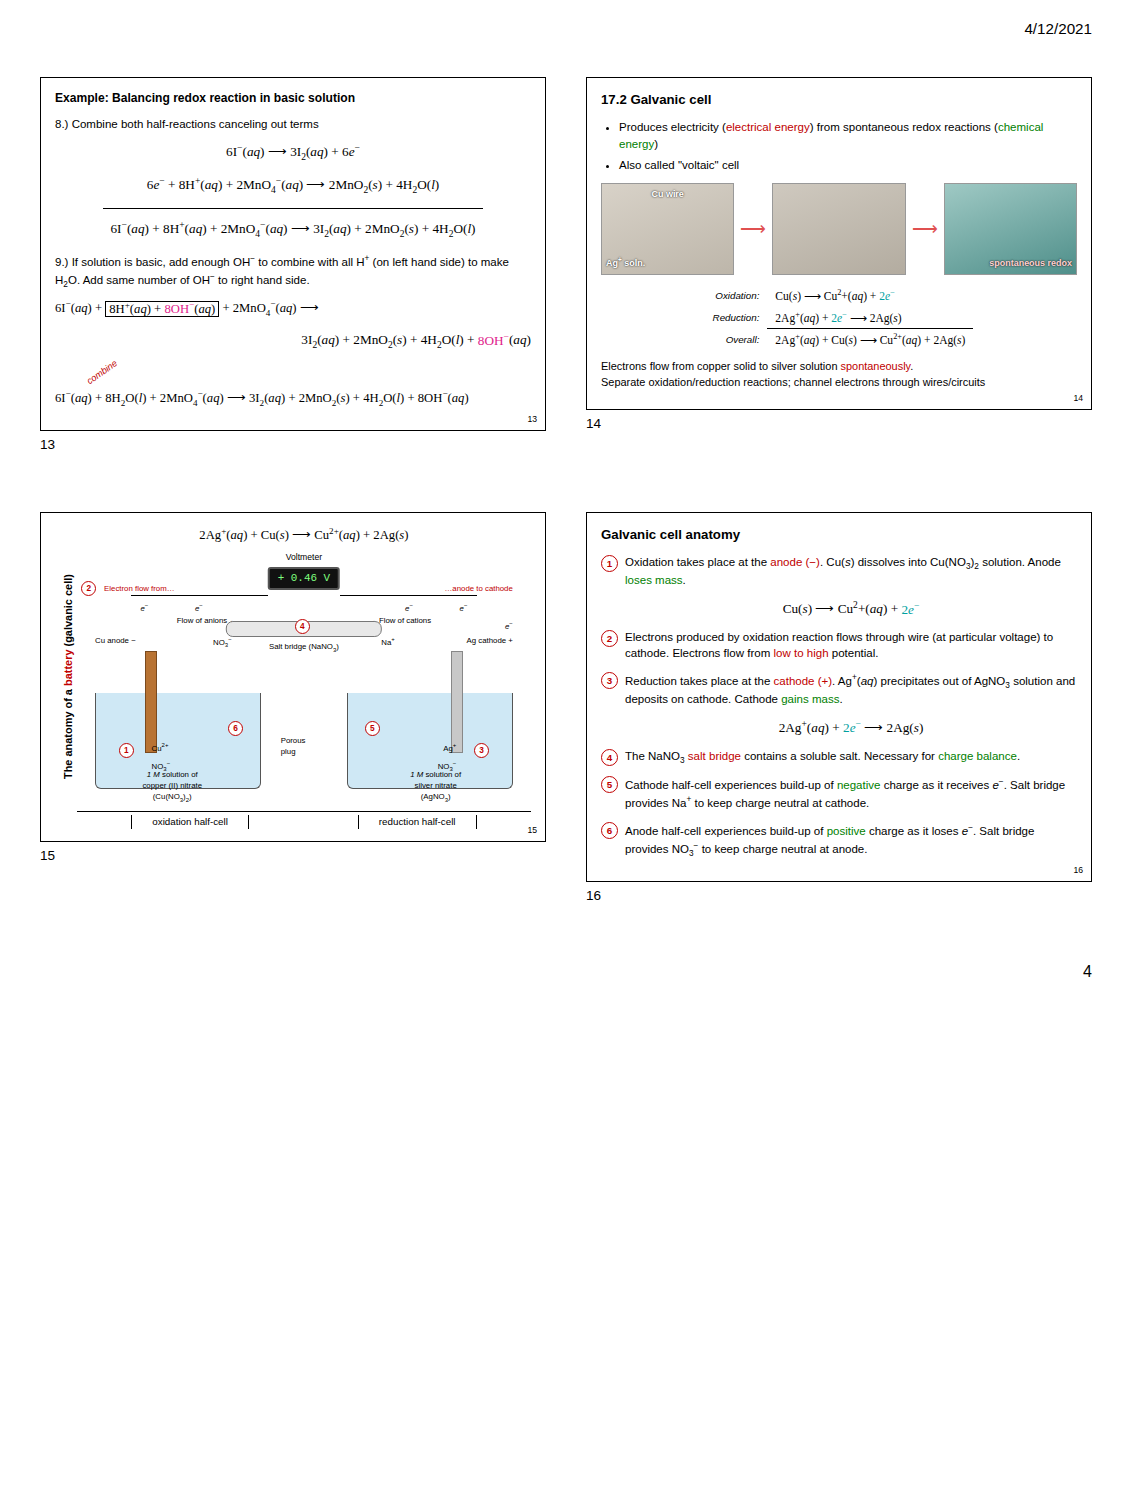4/12/2021
Example: Balancing redox reaction in basic solution
8.) Combine both half-reactions canceling out terms
6I−(aq) ⟶ 3I2(aq) + 6e−
6e− + 8H+(aq) + 2MnO4−(aq) ⟶ 2MnO2(s) + 4H2O(l)
6I−(aq) + 8H+(aq) + 2MnO4−(aq) ⟶ 3I2(aq) + 2MnO2(s) + 4H2O(l)
9.) If solution is basic, add enough OH− to combine with all H+ (on left hand side) to make H2O. Add same number of OH− to right hand side.
6I−(aq) + 8H+(aq) + 8OH−(aq) + 2MnO4−(aq) ⟶
3I2(aq) + 2MnO2(s) + 4H2O(l) + 8OH−(aq)
combine
6I−(aq) + 8H2O(l) + 2MnO4−(aq) ⟶ 3I2(aq) + 2MnO2(s) + 4H2O(l) + 8OH−(aq)
13
13
17.2 Galvanic cell
Produces electricity (electrical energy) from spontaneous redox reactions (chemical energy)
Also called "voltaic" cell
Cu wire Ag+ soln.
⟶
⟶
spontaneous redox
| Oxidation: | Cu( s ) ⟶ Cu 2 +( aq ) + 2 e − |
| Reduction: | 2Ag + ( aq ) + 2 e − ⟶ 2Ag( s ) |
| Overall: | 2Ag + ( aq ) + Cu( s ) ⟶ Cu 2+ ( aq ) + 2Ag( s ) |
Electrons flow from copper solid to silver solution spontaneously.
Separate oxidation/reduction reactions; channel electrons through wires/circuits
14
14
The anatomy of a battery (galvanic cell)
2Ag+(aq) + Cu(s) ⟶ Cu2+(aq) + 2Ag(s)
Voltmeter
+ 0.46 V
Electron flow from… …anode to cathode 2 e− e− e− e− e−
Flow of anions ← → Flow of cations Cu anode − Ag cathode + NO3− Na+
4 Salt bridge (NaNO3)
1 Cu2+ NO3− 6 Porous
plug
3 Ag+ NO3− 5
1 M solution of
copper (II) nitrate
(Cu(NO3)2) 1 M solution of
silver nitrate
(AgNO3)
oxidation half-cell reduction half-cell
15
15
Galvanic cell anatomy
1 Oxidation takes place at the anode (−). Cu(s) dissolves into Cu(NO3)2 solution. Anode loses mass.
Cu(s) ⟶ Cu2+(aq) + 2e−
2 Electrons produced by oxidation reaction flows through wire (at particular voltage) to cathode. Electrons flow from low to high potential.
3 Reduction takes place at the cathode (+). Ag+(aq) precipitates out of AgNO3 solution and deposits on cathode. Cathode gains mass.
2Ag+(aq) + 2e− ⟶ 2Ag(s)
4 The NaNO3 salt bridge contains a soluble salt. Necessary for charge balance.
5 Cathode half-cell experiences build-up of negative charge as it receives e−. Salt bridge provides Na+ to keep charge neutral at cathode.
6 Anode half-cell experiences build-up of positive charge as it loses e−. Salt bridge provides NO3− to keep charge neutral at anode.
16
16
4